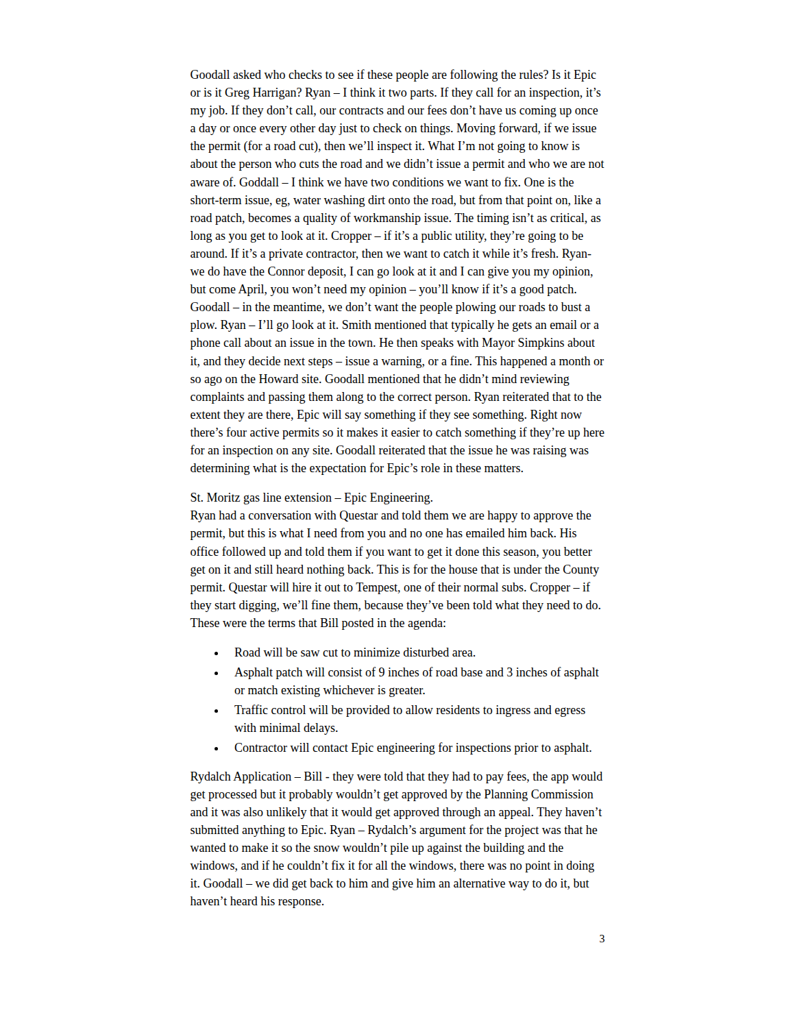Goodall asked who checks to see if these people are following the rules? Is it Epic or is it Greg Harrigan? Ryan – I think it two parts. If they call for an inspection, it’s my job. If they don’t call, our contracts and our fees don’t have us coming up once a day or once every other day just to check on things. Moving forward, if we issue the permit (for a road cut), then we’ll inspect it. What I’m not going to know is about the person who cuts the road and we didn’t issue a permit and who we are not aware of. Goddall – I think we have two conditions we want to fix. One is the short-term issue, eg, water washing dirt onto the road, but from that point on, like a road patch, becomes a quality of workmanship issue. The timing isn’t as critical, as long as you get to look at it. Cropper – if it’s a public utility, they’re going to be around. If it’s a private contractor, then we want to catch it while it’s fresh. Ryan- we do have the Connor deposit, I can go look at it and I can give you my opinion, but come April, you won’t need my opinion – you’ll know if it’s a good patch. Goodall – in the meantime, we don’t want the people plowing our roads to bust a plow. Ryan – I’ll go look at it. Smith mentioned that typically he gets an email or a phone call about an issue in the town. He then speaks with Mayor Simpkins about it, and they decide next steps – issue a warning, or a fine. This happened a month or so ago on the Howard site. Goodall mentioned that he didn’t mind reviewing complaints and passing them along to the correct person. Ryan reiterated that to the extent they are there, Epic will say something if they see something. Right now there’s four active permits so it makes it easier to catch something if they’re up here for an inspection on any site. Goodall reiterated that the issue he was raising was determining what is the expectation for Epic’s role in these matters.
St. Moritz gas line extension – Epic Engineering.
Ryan had a conversation with Questar and told them we are happy to approve the permit, but this is what I need from you and no one has emailed him back. His office followed up and told them if you want to get it done this season, you better get on it and still heard nothing back. This is for the house that is under the County permit. Questar will hire it out to Tempest, one of their normal subs. Cropper – if they start digging, we’ll fine them, because they’ve been told what they need to do.
These were the terms that Bill posted in the agenda:
Road will be saw cut to minimize disturbed area.
Asphalt patch will consist of 9 inches of road base and 3 inches of asphalt or match existing whichever is greater.
Traffic control will be provided to allow residents to ingress and egress with minimal delays.
Contractor will contact Epic engineering for inspections prior to asphalt.
Rydalch Application – Bill - they were told that they had to pay fees, the app would get processed but it probably wouldn’t get approved by the Planning Commission and it was also unlikely that it would get approved through an appeal. They haven’t submitted anything to Epic. Ryan – Rydalch’s argument for the project was that he wanted to make it so the snow wouldn’t pile up against the building and the windows, and if he couldn’t fix it for all the windows, there was no point in doing it. Goodall – we did get back to him and give him an alternative way to do it, but haven’t heard his response.
3